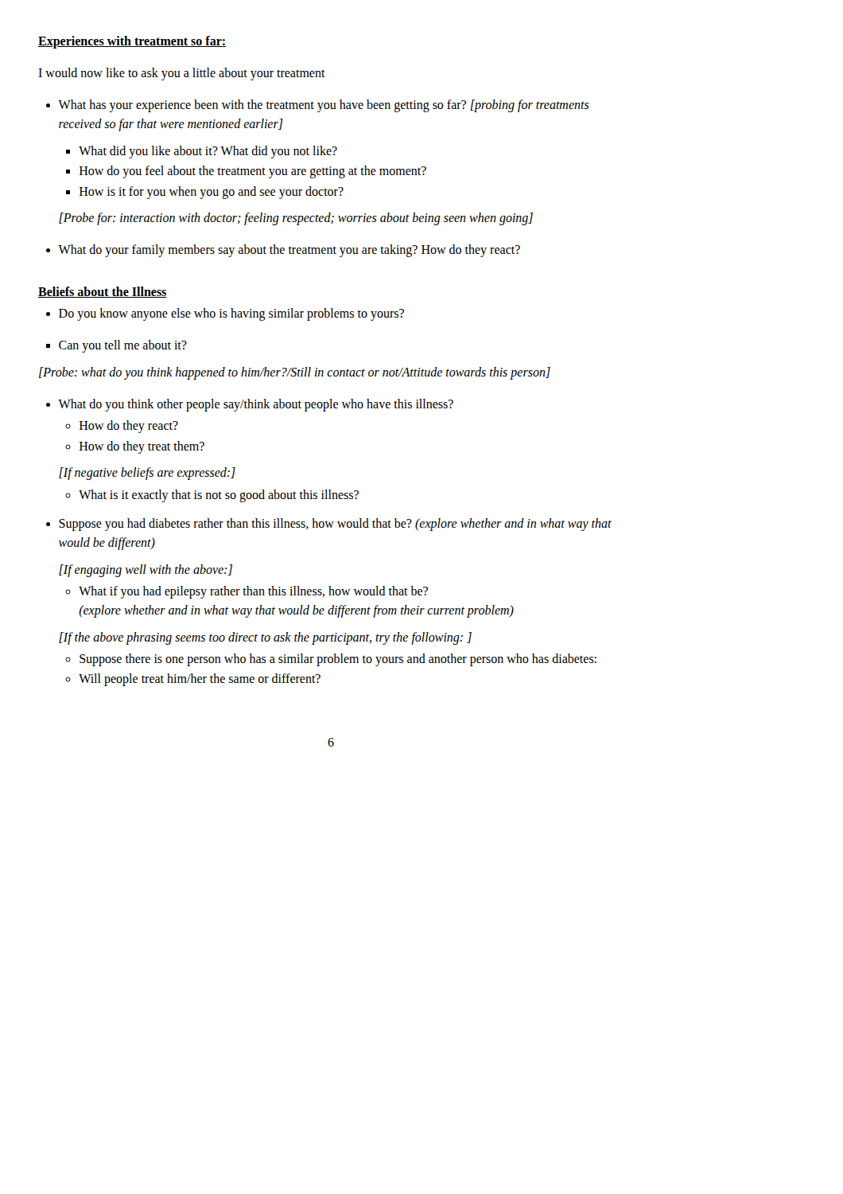Experiences with treatment so far:
I would now like to ask you a little about your treatment
What has your experience been with the treatment you have been getting so far? [probing for treatments received so far that were mentioned earlier]
What did you like about it? What did you not like?
How do you feel about the treatment you are getting at the moment?
How is it for you when you go and see your doctor?
[Probe for: interaction with doctor; feeling respected; worries about being seen when going]
What do your family members say about the treatment you are taking? How do they react?
Beliefs about the Illness
Do you know anyone else who is having similar problems to yours?
Can you tell me about it?
[Probe: what do you think happened to him/her?/Still in contact or not/Attitude towards this person]
What do you think other people say/think about people who have this illness?
How do they react?
How do they treat them?
[If negative beliefs are expressed:]
What is it exactly that is not so good about this illness?
Suppose you had diabetes rather than this illness, how would that be? (explore whether and in what way that would be different)
[If engaging well with the above:]
What if you had epilepsy rather than this illness, how would that be?
(explore whether and in what way that would be different from their current problem)
[If the above phrasing seems too direct to ask the participant, try the following: ]
Suppose there is one person who has a similar problem to yours and another person who has diabetes:
Will people treat him/her the same or different?
6